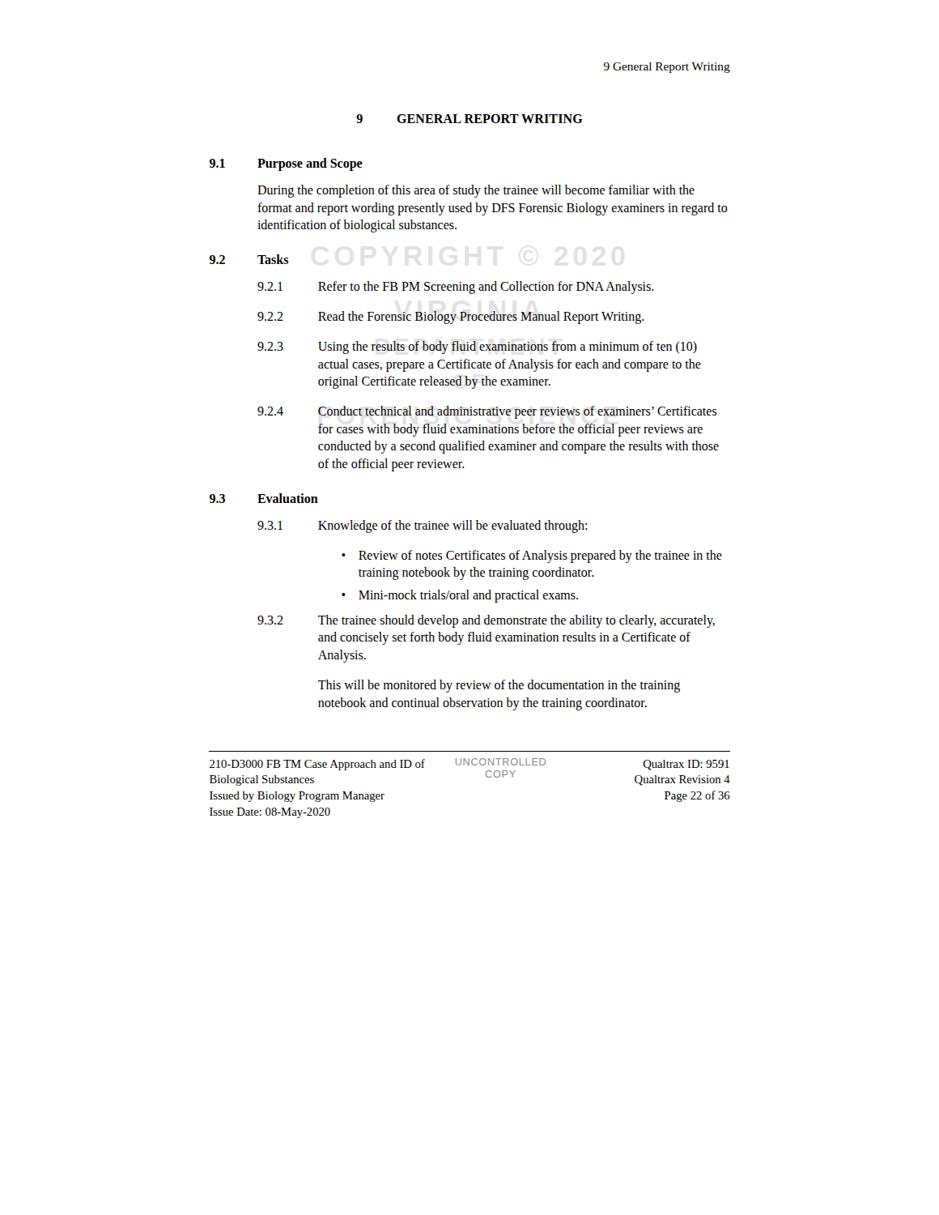COPYRIGHT © 2020
VIRGINIA
DEPARTMENT
OF
FORENSIC SCIENCE
9 General Report Writing
9 GENERAL REPORT WRITING
9.1 Purpose and Scope
During the completion of this area of study the trainee will become familiar with the format and report wording presently used by DFS Forensic Biology examiners in regard to identification of biological substances.
9.2 Tasks
9.2.1 Refer to the FB PM Screening and Collection for DNA Analysis.
9.2.2 Read the Forensic Biology Procedures Manual Report Writing.
9.2.3 Using the results of body fluid examinations from a minimum of ten (10) actual cases, prepare a Certificate of Analysis for each and compare to the original Certificate released by the examiner.
9.2.4 Conduct technical and administrative peer reviews of examiners’ Certificates for cases with body fluid examinations before the official peer reviews are conducted by a second qualified examiner and compare the results with those of the official peer reviewer.
9.3 Evaluation
9.3.1 Knowledge of the trainee will be evaluated through:
Review of notes Certificates of Analysis prepared by the trainee in the training notebook by the training coordinator.
Mini-mock trials/oral and practical exams.
9.3.2 The trainee should develop and demonstrate the ability to clearly, accurately, and concisely set forth body fluid examination results in a Certificate of Analysis.
This will be monitored by review of the documentation in the training notebook and continual observation by the training coordinator.
| 210-D3000 FB TM Case Approach and ID of Biological Substances Issued by Biology Program Manager Issue Date: 08-May-2020 | UNCONTROLLED COPY | Qualtrax ID: 9591 Qualtrax Revision 4 Page 22 of 36 |